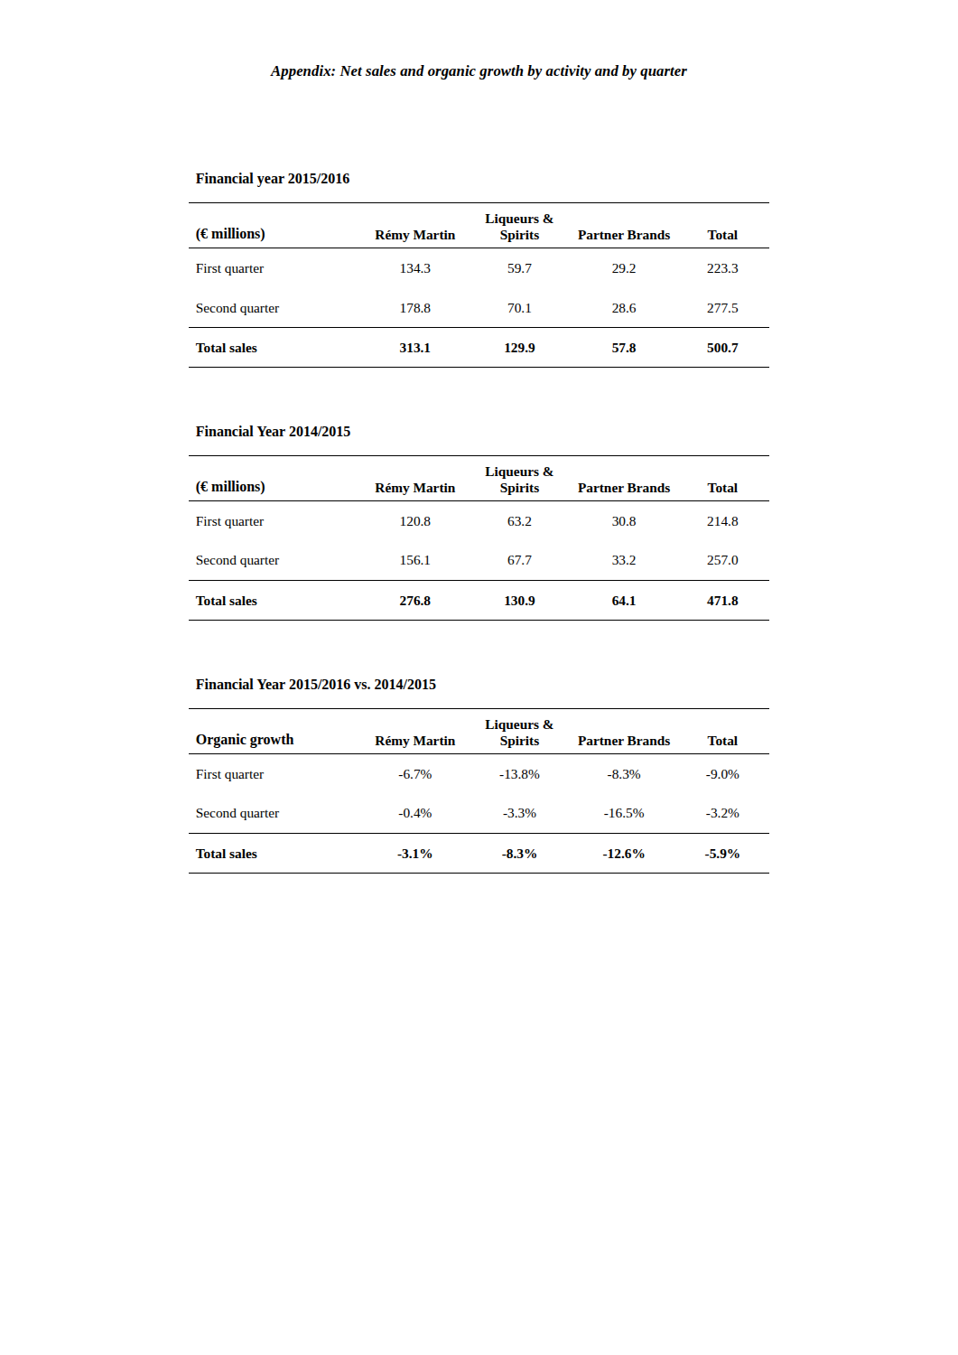Appendix: Net sales and organic growth by activity and by quarter
Financial year 2015/2016
| (€ millions) | Rémy Martin | Liqueurs & Spirits | Partner Brands | Total |
| --- | --- | --- | --- | --- |
| First quarter | 134.3 | 59.7 | 29.2 | 223.3 |
| Second quarter | 178.8 | 70.1 | 28.6 | 277.5 |
| Total sales | 313.1 | 129.9 | 57.8 | 500.7 |
Financial Year 2014/2015
| (€ millions) | Rémy Martin | Liqueurs & Spirits | Partner Brands | Total |
| --- | --- | --- | --- | --- |
| First quarter | 120.8 | 63.2 | 30.8 | 214.8 |
| Second quarter | 156.1 | 67.7 | 33.2 | 257.0 |
| Total sales | 276.8 | 130.9 | 64.1 | 471.8 |
Financial Year 2015/2016 vs. 2014/2015
| Organic growth | Rémy Martin | Liqueurs & Spirits | Partner Brands | Total |
| --- | --- | --- | --- | --- |
| First quarter | -6.7% | -13.8% | -8.3% | -9.0% |
| Second quarter | -0.4% | -3.3% | -16.5% | -3.2% |
| Total sales | -3.1% | -8.3% | -12.6% | -5.9% |